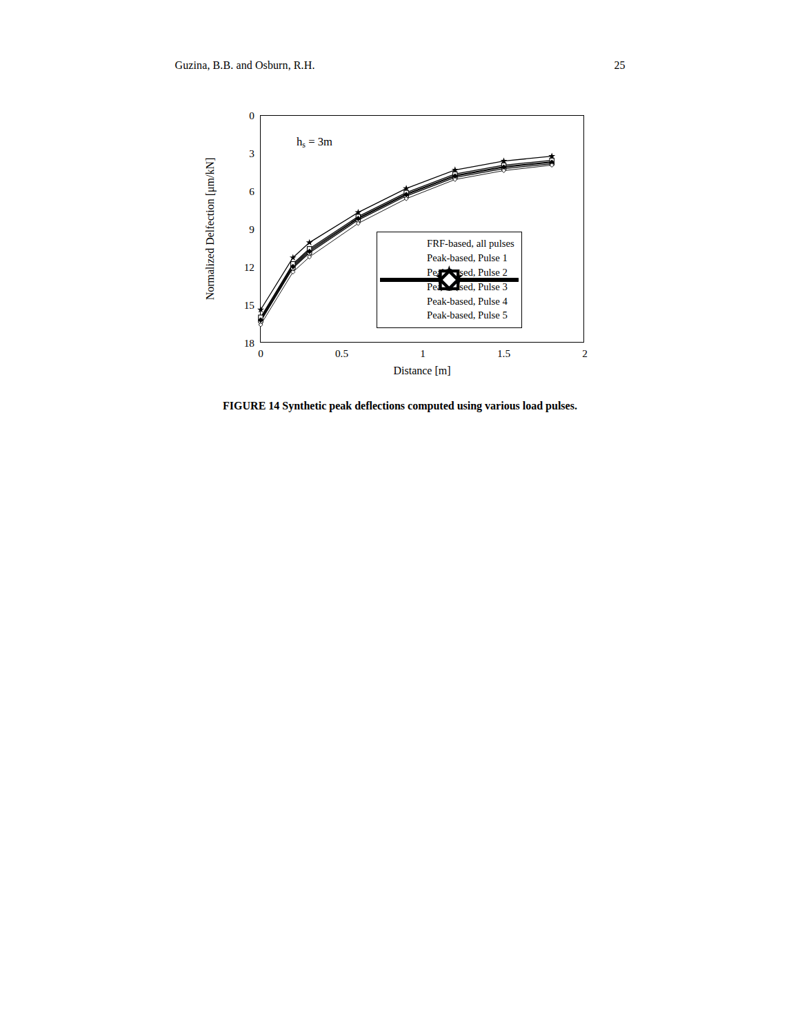Guzina, B.B. and Osburn, R.H. 25
Normalized Delfection [μm/kN]
Distance [m]
0
3
6
9
12
15
18
0
0.5
1
1.5
2
hs = 3m
| | FRF-based, all pulses |
| | Peak-based, Pulse 1 |
| | Peak-based, Pulse 2 |
| | Peak-based, Pulse 3 |
| | Peak-based, Pulse 4 |
| | Peak-based, Pulse 5 |
FIGURE 14 Synthetic peak deflections computed using various load pulses.